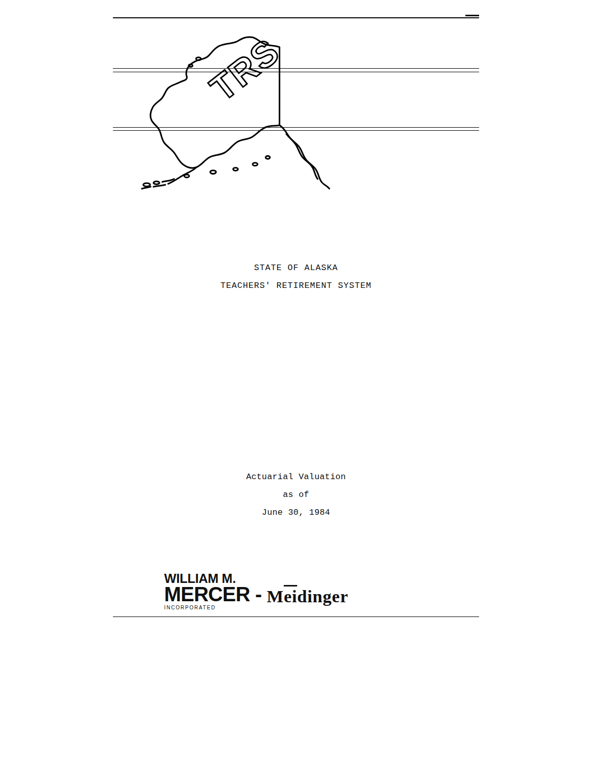TRS
STATE OF ALASKA
TEACHERS' RETIREMENT SYSTEM
Actuarial Valuation
as of
June 30, 1984
WILLIAM M.
MERCER - Meidinger
INCORPORATED